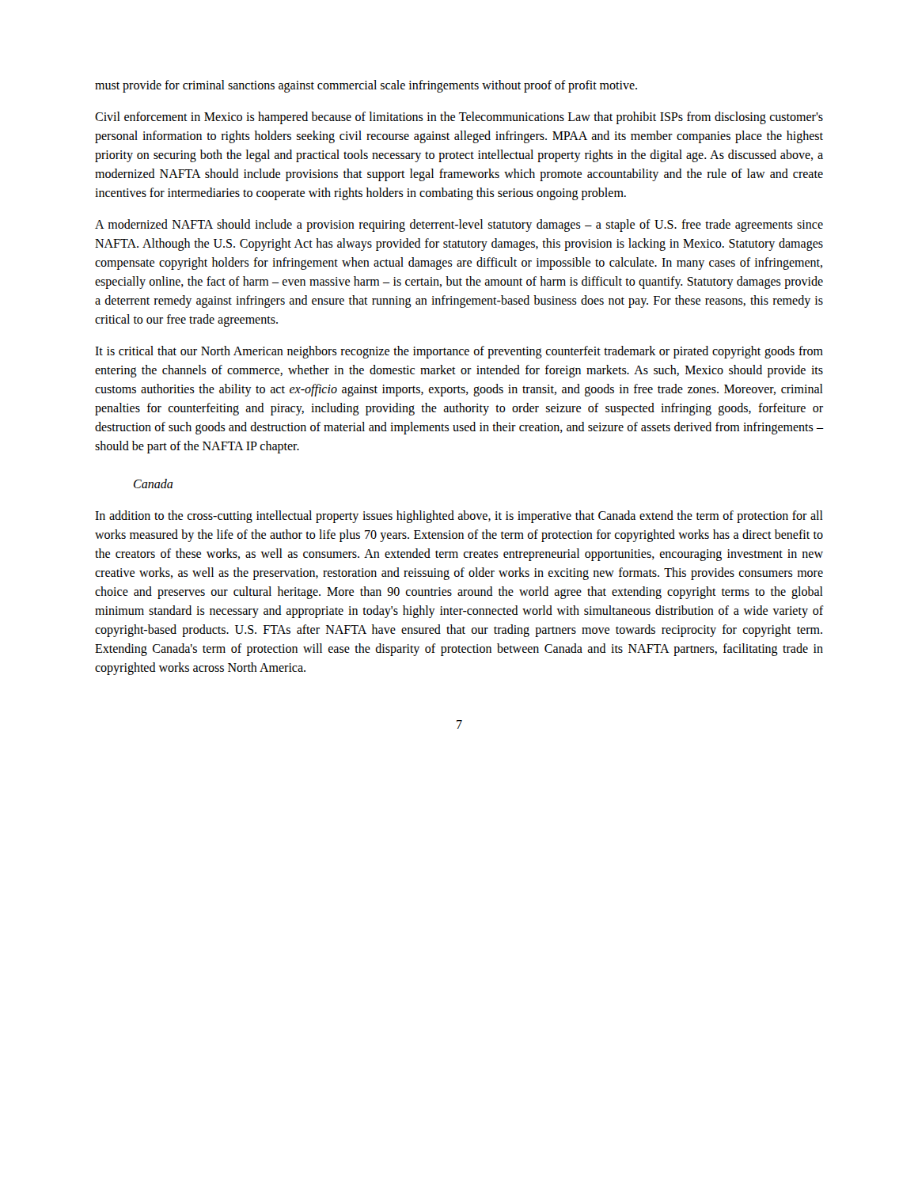must provide for criminal sanctions against commercial scale infringements without proof of profit motive.
Civil enforcement in Mexico is hampered because of limitations in the Telecommunications Law that prohibit ISPs from disclosing customer's personal information to rights holders seeking civil recourse against alleged infringers. MPAA and its member companies place the highest priority on securing both the legal and practical tools necessary to protect intellectual property rights in the digital age. As discussed above, a modernized NAFTA should include provisions that support legal frameworks which promote accountability and the rule of law and create incentives for intermediaries to cooperate with rights holders in combating this serious ongoing problem.
A modernized NAFTA should include a provision requiring deterrent-level statutory damages – a staple of U.S. free trade agreements since NAFTA. Although the U.S. Copyright Act has always provided for statutory damages, this provision is lacking in Mexico. Statutory damages compensate copyright holders for infringement when actual damages are difficult or impossible to calculate. In many cases of infringement, especially online, the fact of harm – even massive harm – is certain, but the amount of harm is difficult to quantify. Statutory damages provide a deterrent remedy against infringers and ensure that running an infringement-based business does not pay. For these reasons, this remedy is critical to our free trade agreements.
It is critical that our North American neighbors recognize the importance of preventing counterfeit trademark or pirated copyright goods from entering the channels of commerce, whether in the domestic market or intended for foreign markets. As such, Mexico should provide its customs authorities the ability to act ex-officio against imports, exports, goods in transit, and goods in free trade zones. Moreover, criminal penalties for counterfeiting and piracy, including providing the authority to order seizure of suspected infringing goods, forfeiture or destruction of such goods and destruction of material and implements used in their creation, and seizure of assets derived from infringements – should be part of the NAFTA IP chapter.
Canada
In addition to the cross-cutting intellectual property issues highlighted above, it is imperative that Canada extend the term of protection for all works measured by the life of the author to life plus 70 years. Extension of the term of protection for copyrighted works has a direct benefit to the creators of these works, as well as consumers. An extended term creates entrepreneurial opportunities, encouraging investment in new creative works, as well as the preservation, restoration and reissuing of older works in exciting new formats. This provides consumers more choice and preserves our cultural heritage. More than 90 countries around the world agree that extending copyright terms to the global minimum standard is necessary and appropriate in today's highly inter-connected world with simultaneous distribution of a wide variety of copyright-based products. U.S. FTAs after NAFTA have ensured that our trading partners move towards reciprocity for copyright term. Extending Canada's term of protection will ease the disparity of protection between Canada and its NAFTA partners, facilitating trade in copyrighted works across North America.
7